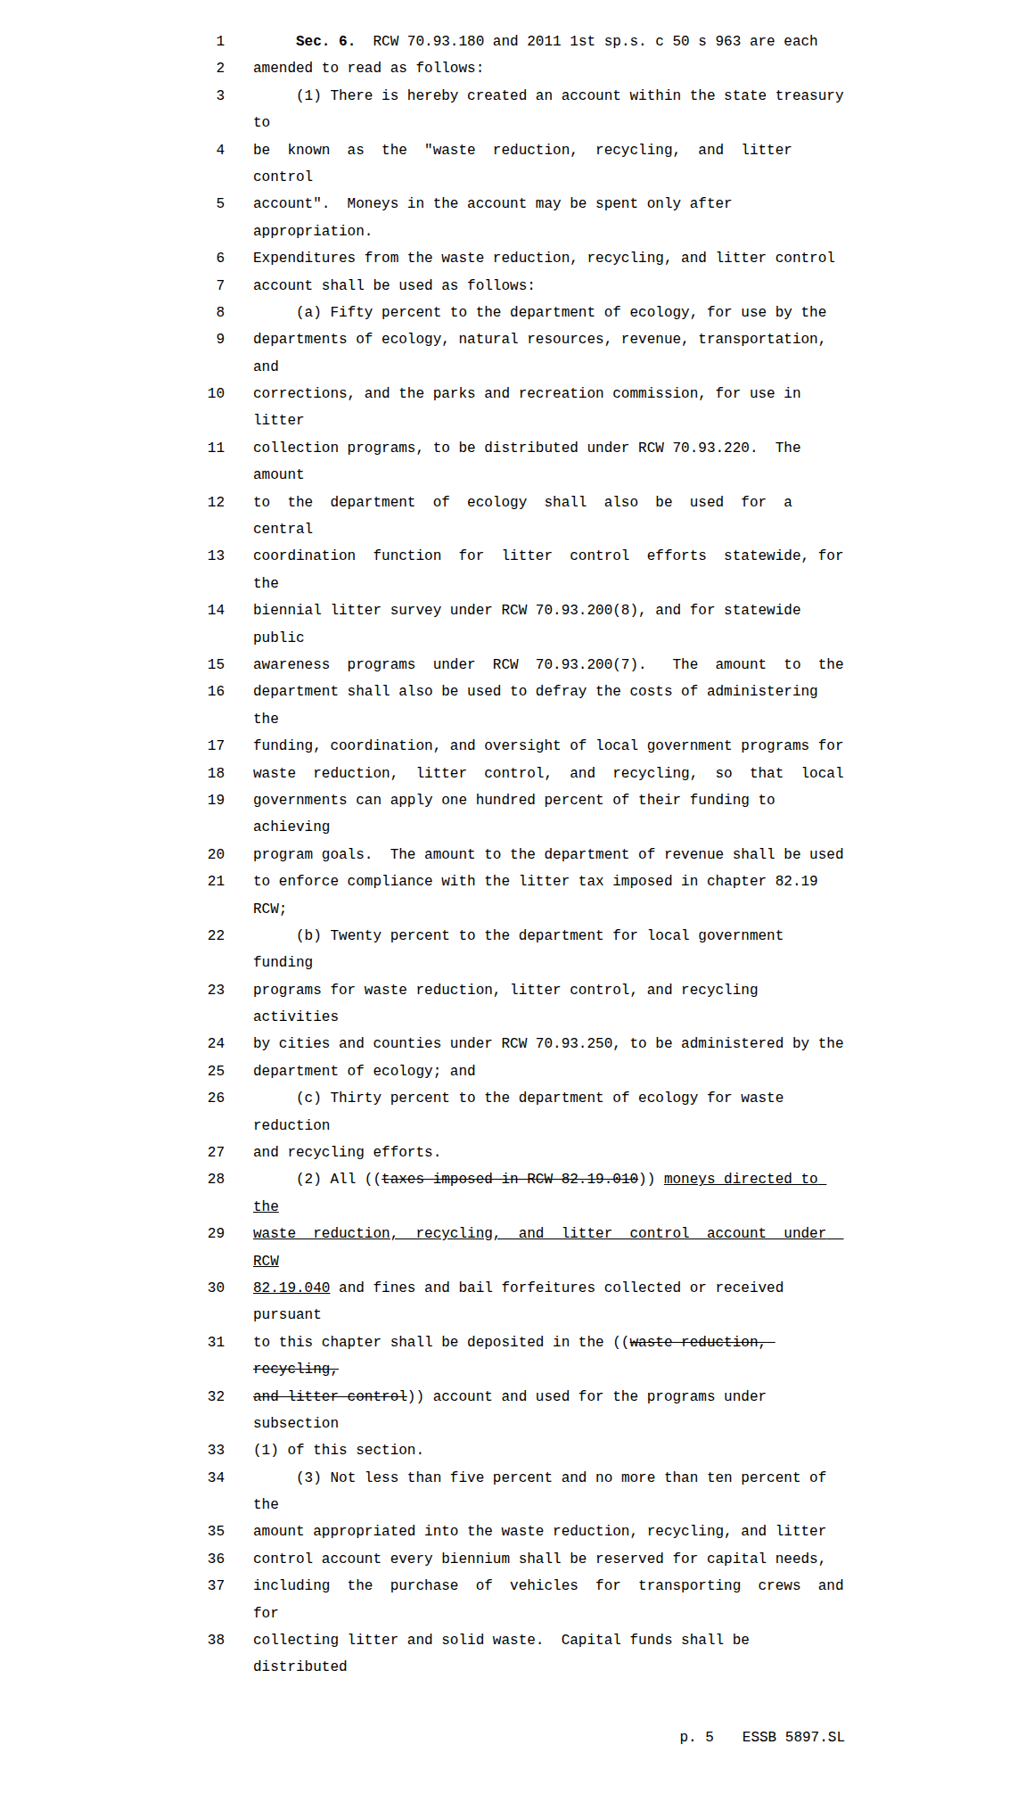Sec. 6. RCW 70.93.180 and 2011 1st sp.s. c 50 s 963 are each
amended to read as follows:
(1) There is hereby created an account within the state treasury to
be known as the "waste reduction, recycling, and litter control
account". Moneys in the account may be spent only after appropriation.
Expenditures from the waste reduction, recycling, and litter control
account shall be used as follows:
(a) Fifty percent to the department of ecology, for use by the
departments of ecology, natural resources, revenue, transportation, and
corrections, and the parks and recreation commission, for use in litter
collection programs, to be distributed under RCW 70.93.220. The amount
to the department of ecology shall also be used for a central
coordination function for litter control efforts statewide, for the
biennial litter survey under RCW 70.93.200(8), and for statewide public
awareness programs under RCW 70.93.200(7). The amount to the
department shall also be used to defray the costs of administering the
funding, coordination, and oversight of local government programs for
waste reduction, litter control, and recycling, so that local
governments can apply one hundred percent of their funding to achieving
program goals. The amount to the department of revenue shall be used
to enforce compliance with the litter tax imposed in chapter 82.19 RCW;
(b) Twenty percent to the department for local government funding
programs for waste reduction, litter control, and recycling activities
by cities and counties under RCW 70.93.250, to be administered by the
department of ecology; and
(c) Thirty percent to the department of ecology for waste reduction
and recycling efforts.
(2) All ((taxes imposed in RCW 82.19.010)) moneys directed to the
waste reduction, recycling, and litter control account under RCW
82.19.040 and fines and bail forfeitures collected or received pursuant
to this chapter shall be deposited in the ((waste reduction, recycling,
and litter control)) account and used for the programs under subsection
(1) of this section.
(3) Not less than five percent and no more than ten percent of the
amount appropriated into the waste reduction, recycling, and litter
control account every biennium shall be reserved for capital needs,
including the purchase of vehicles for transporting crews and for
collecting litter and solid waste. Capital funds shall be distributed
p. 5 ESSB 5897.SL